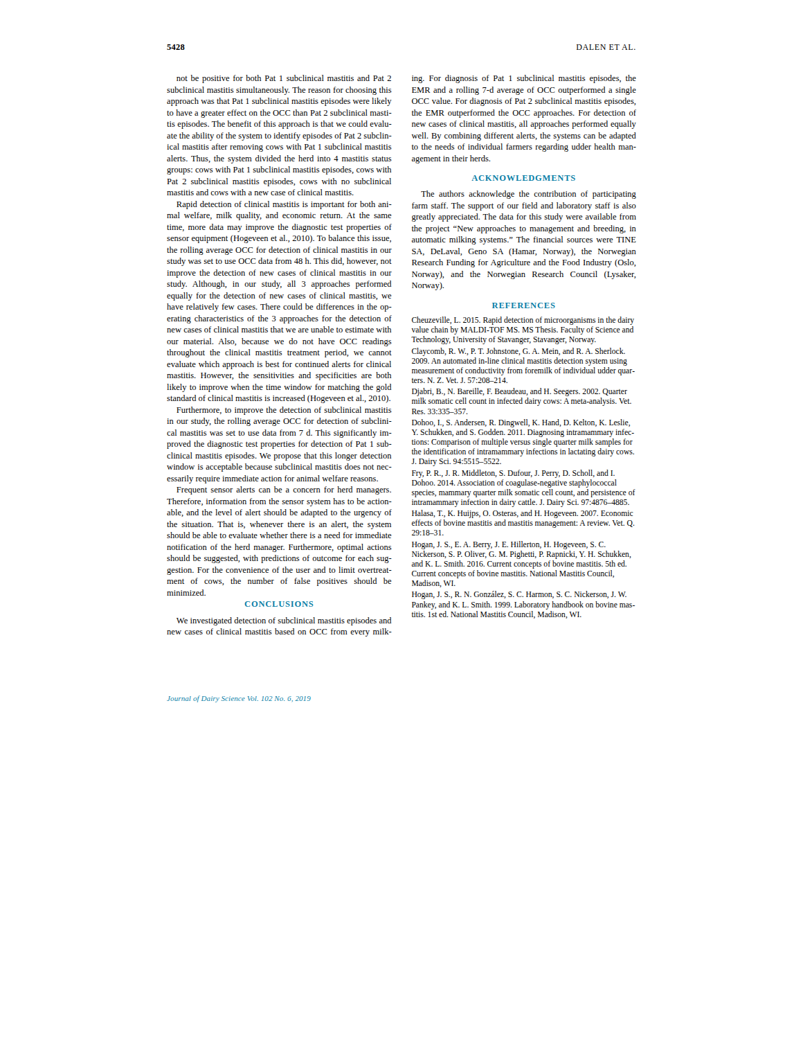5428 DALEN ET AL.
not be positive for both Pat 1 subclinical mastitis and Pat 2 subclinical mastitis simultaneously. The reason for choosing this approach was that Pat 1 subclinical mastitis episodes were likely to have a greater effect on the OCC than Pat 2 subclinical mastitis episodes. The benefit of this approach is that we could evaluate the ability of the system to identify episodes of Pat 2 subclinical mastitis after removing cows with Pat 1 subclinical mastitis alerts. Thus, the system divided the herd into 4 mastitis status groups: cows with Pat 1 subclinical mastitis episodes, cows with Pat 2 subclinical mastitis episodes, cows with no subclinical mastitis and cows with a new case of clinical mastitis.
Rapid detection of clinical mastitis is important for both animal welfare, milk quality, and economic return. At the same time, more data may improve the diagnostic test properties of sensor equipment (Hogeveen et al., 2010). To balance this issue, the rolling average OCC for detection of clinical mastitis in our study was set to use OCC data from 48 h. This did, however, not improve the detection of new cases of clinical mastitis in our study. Although, in our study, all 3 approaches performed equally for the detection of new cases of clinical mastitis, we have relatively few cases. There could be differences in the operating characteristics of the 3 approaches for the detection of new cases of clinical mastitis that we are unable to estimate with our material. Also, because we do not have OCC readings throughout the clinical mastitis treatment period, we cannot evaluate which approach is best for continued alerts for clinical mastitis. However, the sensitivities and specificities are both likely to improve when the time window for matching the gold standard of clinical mastitis is increased (Hogeveen et al., 2010).
Furthermore, to improve the detection of subclinical mastitis in our study, the rolling average OCC for detection of subclinical mastitis was set to use data from 7 d. This significantly improved the diagnostic test properties for detection of Pat 1 subclinical mastitis episodes. We propose that this longer detection window is acceptable because subclinical mastitis does not necessarily require immediate action for animal welfare reasons.
Frequent sensor alerts can be a concern for herd managers. Therefore, information from the sensor system has to be actionable, and the level of alert should be adapted to the urgency of the situation. That is, whenever there is an alert, the system should be able to evaluate whether there is a need for immediate notification of the herd manager. Furthermore, optimal actions should be suggested, with predictions of outcome for each suggestion. For the convenience of the user and to limit overtreatment of cows, the number of false positives should be minimized.
CONCLUSIONS
We investigated detection of subclinical mastitis episodes and new cases of clinical mastitis based on OCC from every milking. For diagnosis of Pat 1 subclinical mastitis episodes, the EMR and a rolling 7-d average of OCC outperformed a single OCC value. For diagnosis of Pat 2 subclinical mastitis episodes, the EMR outperformed the OCC approaches. For detection of new cases of clinical mastitis, all approaches performed equally well. By combining different alerts, the systems can be adapted to the needs of individual farmers regarding udder health management in their herds.
ACKNOWLEDGMENTS
The authors acknowledge the contribution of participating farm staff. The support of our field and laboratory staff is also greatly appreciated. The data for this study were available from the project “New approaches to management and breeding, in automatic milking systems.” The financial sources were TINE SA, DeLaval, Geno SA (Hamar, Norway), the Norwegian Research Funding for Agriculture and the Food Industry (Oslo, Norway), and the Norwegian Research Council (Lysaker, Norway).
REFERENCES
Cheuzeville, L. 2015. Rapid detection of microorganisms in the dairy value chain by MALDI-TOF MS. MS Thesis. Faculty of Science and Technology, University of Stavanger, Stavanger, Norway.
Claycomb, R. W., P. T. Johnstone, G. A. Mein, and R. A. Sherlock. 2009. An automated in-line clinical mastitis detection system using measurement of conductivity from foremilk of individual udder quarters. N. Z. Vet. J. 57:208–214.
Djabri, B., N. Bareille, F. Beaudeau, and H. Seegers. 2002. Quarter milk somatic cell count in infected dairy cows: A meta-analysis. Vet. Res. 33:335–357.
Dohoo, I., S. Andersen, R. Dingwell, K. Hand, D. Kelton, K. Leslie, Y. Schukken, and S. Godden. 2011. Diagnosing intramammary infections: Comparison of multiple versus single quarter milk samples for the identification of intramammary infections in lactating dairy cows. J. Dairy Sci. 94:5515–5522.
Fry, P. R., J. R. Middleton, S. Dufour, J. Perry, D. Scholl, and I. Dohoo. 2014. Association of coagulase-negative staphylococcal species, mammary quarter milk somatic cell count, and persistence of intramammary infection in dairy cattle. J. Dairy Sci. 97:4876–4885.
Halasa, T., K. Huijps, O. Osteras, and H. Hogeveen. 2007. Economic effects of bovine mastitis and mastitis management: A review. Vet. Q. 29:18–31.
Hogan, J. S., E. A. Berry, J. E. Hillerton, H. Hogeveen, S. C. Nickerson, S. P. Oliver, G. M. Pighetti, P. Rapnicki, Y. H. Schukken, and K. L. Smith. 2016. Current concepts of bovine mastitis. 5th ed. Current concepts of bovine mastitis. National Mastitis Council, Madison, WI.
Hogan, J. S., R. N. González, S. C. Harmon, S. C. Nickerson, J. W. Pankey, and K. L. Smith. 1999. Laboratory handbook on bovine mastitis. 1st ed. National Mastitis Council, Madison, WI.
Journal of Dairy Science Vol. 102 No. 6, 2019